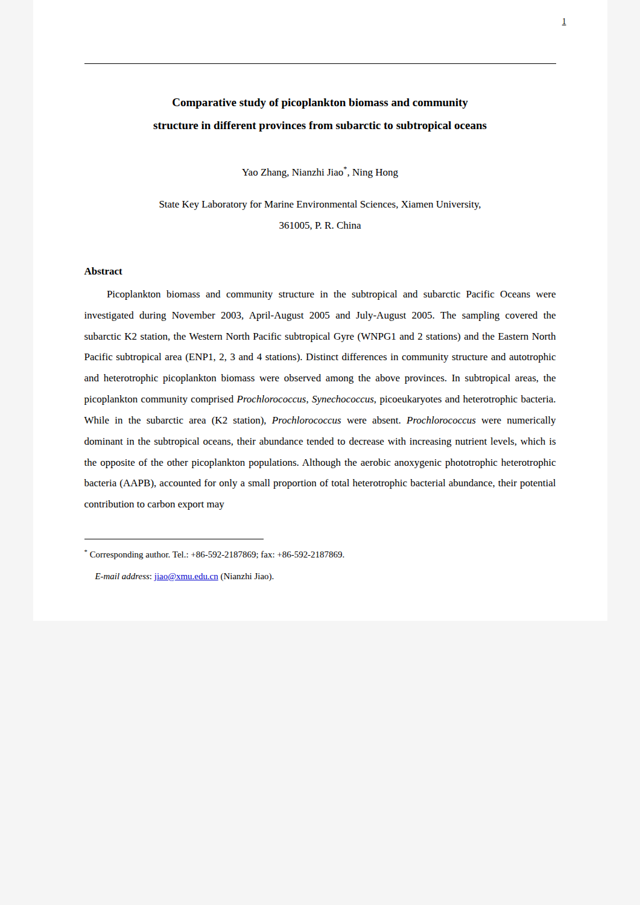1
Comparative study of picoplankton biomass and community
structure in different provinces from subarctic to subtropical oceans
Yao Zhang, Nianzhi Jiao*, Ning Hong
State Key Laboratory for Marine Environmental Sciences, Xiamen University, 361005, P. R. China
Abstract
Picoplankton biomass and community structure in the subtropical and subarctic Pacific Oceans were investigated during November 2003, April-August 2005 and July-August 2005. The sampling covered the subarctic K2 station, the Western North Pacific subtropical Gyre (WNPG1 and 2 stations) and the Eastern North Pacific subtropical area (ENP1, 2, 3 and 4 stations). Distinct differences in community structure and autotrophic and heterotrophic picoplankton biomass were observed among the above provinces. In subtropical areas, the picoplankton community comprised Prochlorococcus, Synechococcus, picoeukaryotes and heterotrophic bacteria. While in the subarctic area (K2 station), Prochlorococcus were absent. Prochlorococcus were numerically dominant in the subtropical oceans, their abundance tended to decrease with increasing nutrient levels, which is the opposite of the other picoplankton populations. Although the aerobic anoxygenic phototrophic heterotrophic bacteria (AAPB), accounted for only a small proportion of total heterotrophic bacterial abundance, their potential contribution to carbon export may
* Corresponding author. Tel.: +86-592-2187869; fax: +86-592-2187869.
E-mail address: jiao@xmu.edu.cn (Nianzhi Jiao).